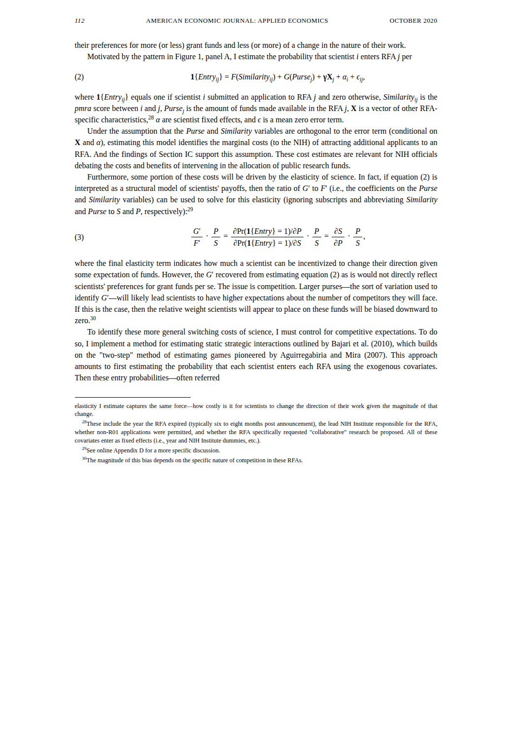112 American Economic Journal: Applied Economics October 2020
their preferences for more (or less) grant funds and less (or more) of a change in the nature of their work.
Motivated by the pattern in Figure 1, panel A, I estimate the probability that scientist i enters RFA j per
(2) 1{Entryij} = F(Similarityij) + G(Pursej) + γXj + αi + ϵij,
where 1{Entryij} equals one if scientist i submitted an application to RFA j and zero otherwise, Similarityij is the pmra score between i and j, Pursej is the amount of funds made available in the RFA j, X is a vector of other RFA-specific characteristics,28 α are scientist fixed effects, and ϵ is a mean zero error term.
Under the assumption that the Purse and Similarity variables are orthogonal to the error term (conditional on X and α), estimating this model identifies the marginal costs (to the NIH) of attracting additional applicants to an RFA. And the findings of Section IC support this assumption. These cost estimates are relevant for NIH officials debating the costs and benefits of intervening in the allocation of public research funds.
Furthermore, some portion of these costs will be driven by the elasticity of science. In fact, if equation (2) is interpreted as a structural model of scientists' payoffs, then the ratio of G′ to F′ (i.e., the coefficients on the Purse and Similarity variables) can be used to solve for this elasticity (ignoring subscripts and abbreviating Similarity and Purse to S and P, respectively):29
(3) G′F′ · PS = ∂Pr(1{Entry} = 1)/∂P∂Pr(1{Entry} = 1)/∂S · PS = ∂S∂P · PS,
where the final elasticity term indicates how much a scientist can be incentivized to change their direction given some expectation of funds. However, the G′ recovered from estimating equation (2) as is would not directly reflect scientists' preferences for grant funds per se. The issue is competition. Larger purses—the sort of variation used to identify G′—will likely lead scientists to have higher expectations about the number of competitors they will face. If this is the case, then the relative weight scientists will appear to place on these funds will be biased downward to zero.30
To identify these more general switching costs of science, I must control for competitive expectations. To do so, I implement a method for estimating static strategic interactions outlined by Bajari et al. (2010), which builds on the "two-step" method of estimating games pioneered by Aguirregabiria and Mira (2007). This approach amounts to first estimating the probability that each scientist enters each RFA using the exogenous covariates. Then these entry probabilities—often referred
elasticity I estimate captures the same force—how costly is it for scientists to change the direction of their work given the magnitude of that change.
28These include the year the RFA expired (typically six to eight months post announcement), the lead NIH Institute responsible for the RFA, whether non-R01 applications were permitted, and whether the RFA specifically requested "collaborative" research be proposed. All of these covariates enter as fixed effects (i.e., year and NIH Institute dummies, etc.).
29See online Appendix D for a more specific discussion.
30The magnitude of this bias depends on the specific nature of competition in these RFAs.